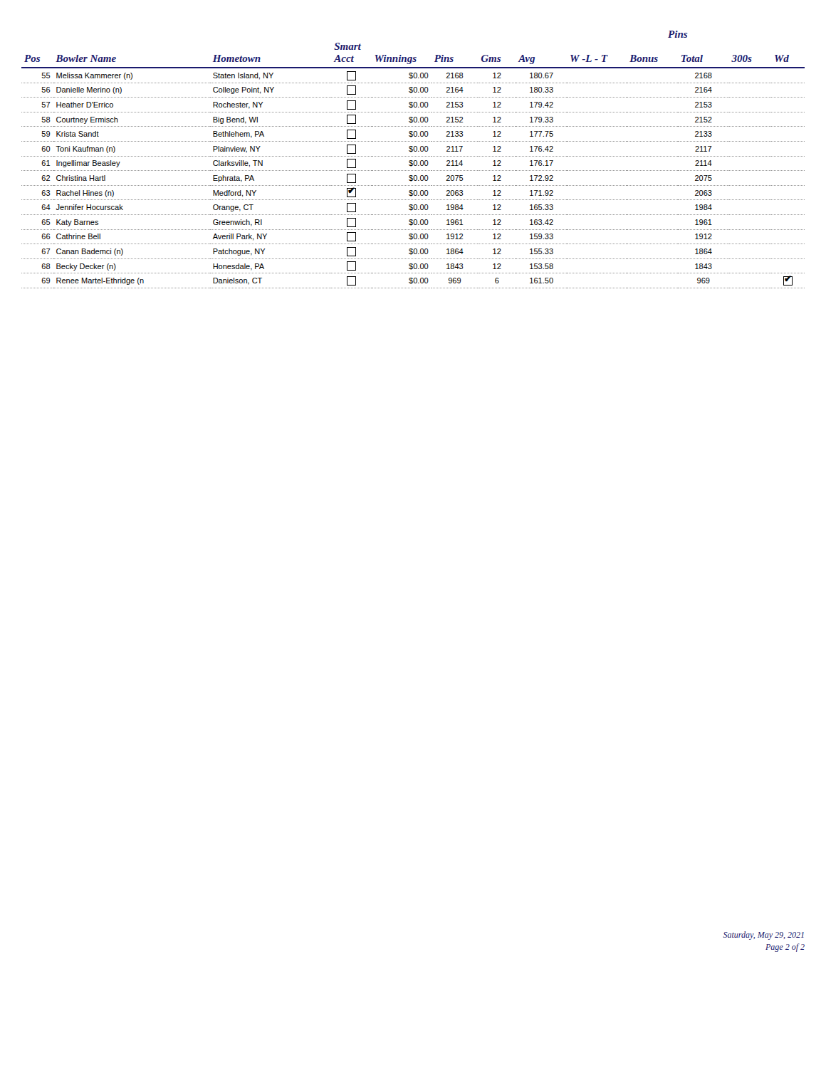| | Pins | |
| --- | --- | --- |
| Pos | Bowler Name | Hometown | Smart Acct | Winnings | Pins | Gms | Avg | W -L - T | Bonus | Total | 300s | Wd |
| 55 | Melissa Kammerer (n) | Staten Island, NY | | $0.00 | 2168 | 12 | 180.67 | | | 2168 | | |
| 56 | Danielle Merino (n) | College Point, NY | | $0.00 | 2164 | 12 | 180.33 | | | 2164 | | |
| 57 | Heather D'Errico | Rochester, NY | | $0.00 | 2153 | 12 | 179.42 | | | 2153 | | |
| 58 | Courtney Ermisch | Big Bend, WI | | $0.00 | 2152 | 12 | 179.33 | | | 2152 | | |
| 59 | Krista Sandt | Bethlehem, PA | | $0.00 | 2133 | 12 | 177.75 | | | 2133 | | |
| 60 | Toni Kaufman (n) | Plainview, NY | | $0.00 | 2117 | 12 | 176.42 | | | 2117 | | |
| 61 | Ingellimar Beasley | Clarksville, TN | | $0.00 | 2114 | 12 | 176.17 | | | 2114 | | |
| 62 | Christina Hartl | Ephrata, PA | | $0.00 | 2075 | 12 | 172.92 | | | 2075 | | |
| 63 | Rachel Hines (n) | Medford, NY | | $0.00 | 2063 | 12 | 171.92 | | | 2063 | | |
| 64 | Jennifer Hocurscak | Orange, CT | | $0.00 | 1984 | 12 | 165.33 | | | 1984 | | |
| 65 | Katy Barnes | Greenwich, RI | | $0.00 | 1961 | 12 | 163.42 | | | 1961 | | |
| 66 | Cathrine Bell | Averill Park, NY | | $0.00 | 1912 | 12 | 159.33 | | | 1912 | | |
| 67 | Canan Bademci (n) | Patchogue, NY | | $0.00 | 1864 | 12 | 155.33 | | | 1864 | | |
| 68 | Becky Decker (n) | Honesdale, PA | | $0.00 | 1843 | 12 | 153.58 | | | 1843 | | |
| 69 | Renee Martel-Ethridge (n | Danielson, CT | | $0.00 | 969 | 6 | 161.50 | | | 969 | | |
Saturday, May 29, 2021
Page 2 of 2